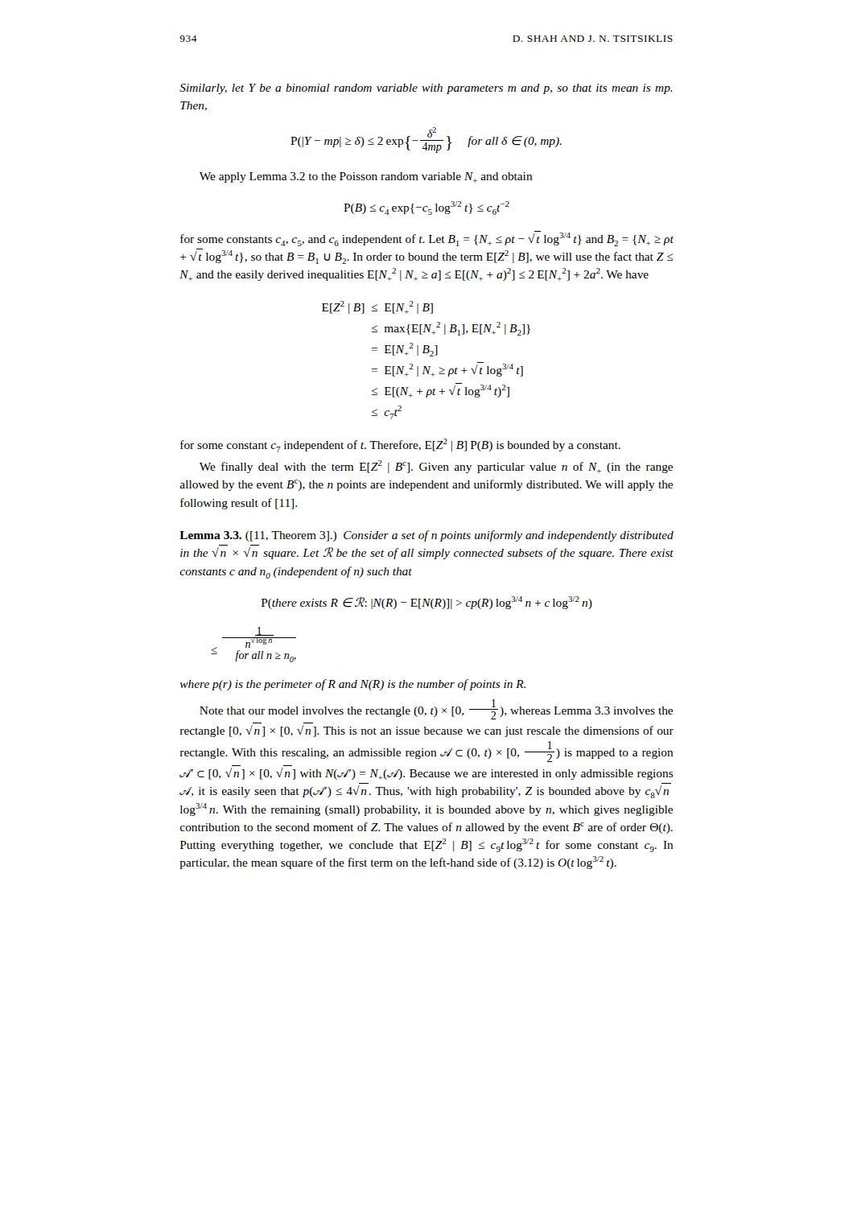934 D. Shah and J. N. Tsitsiklis
Similarly, let Y be a binomial random variable with parameters m and p, so that its mean is mp. Then,
P(|Y − mp| ≥ δ) ≤ 2 exp{−δ24mp} for all δ ∈ (0, mp).
We apply Lemma 3.2 to the Poisson random variable N+ and obtain
P(B) ≤ c4 exp{−c5 log3/2 t} ≤ c6t−2
for some constants c4, c5, and c6 independent of t. Let B1 = {N+ ≤ ρt − √t log3/4 t} and B2 = {N+ ≥ ρt + √t log3/4 t}, so that B = B1 ∪ B2. In order to bound the term E[Z2 | B], we will use the fact that Z ≤ N+ and the easily derived inequalities E[N+2 | N+ ≥ a] ≤ E[(N+ + a)2] ≤ 2 E[N+2] + 2a2. We have
| E[ Z 2 / B ] | ≤ | E[ N + 2 / B ] |
| | ≤ | max{E[ N + 2 / B 1 ], E[ N + 2 / B 2 ]} |
| | = | E[ N + 2 / B 2 ] |
| | = | E[ N + 2 / N + ≥ ρt + √ t log 3/4 t ] |
| | ≤ | E[( N + + ρt + √ t log 3/4 t ) 2 ] |
| | ≤ | c 7 t 2 |
for some constant c7 independent of t. Therefore, E[Z2 | B] P(B) is bounded by a constant.
We finally deal with the term E[Z2 | Bc]. Given any particular value n of N+ (in the range allowed by the event Bc), the n points are independent and uniformly distributed. We will apply the following result of [11].
Lemma 3.3. ([11, Theorem 3].) Consider a set of n points uniformly and independently distributed in the √n × √n square. Let ℛ be the set of all simply connected subsets of the square. There exist constants c and n0 (independent of n) such that
P(there exists R ∈ ℛ: |N(R) − E[N(R)]| > cp(R) log3/4 n + c log3/2 n)
≤ 1 n√log n for all n ≥ n0,
where p(r) is the perimeter of R and N(R) is the number of points in R.
Note that our model involves the rectangle (0, t) × [0, 12), whereas Lemma 3.3 involves the rectangle [0, √n] × [0, √n]. This is not an issue because we can just rescale the dimensions of our rectangle. With this rescaling, an admissible region 𝒜 ⊂ (0, t) × [0, 12) is mapped to a region 𝒜′ ⊂ [0, √n] × [0, √n] with N(𝒜′) = N+(𝒜). Because we are interested in only admissible regions 𝒜, it is easily seen that p(𝒜′) ≤ 4√n. Thus, 'with high probability', Z is bounded above by c8√n log3/4 n. With the remaining (small) probability, it is bounded above by n, which gives negligible contribution to the second moment of Z. The values of n allowed by the event Bc are of order Θ(t). Putting everything together, we conclude that E[Z2 | B] ≤ c9t log3/2 t for some constant c9. In particular, the mean square of the first term on the left-hand side of (3.12) is O(t log3/2 t).